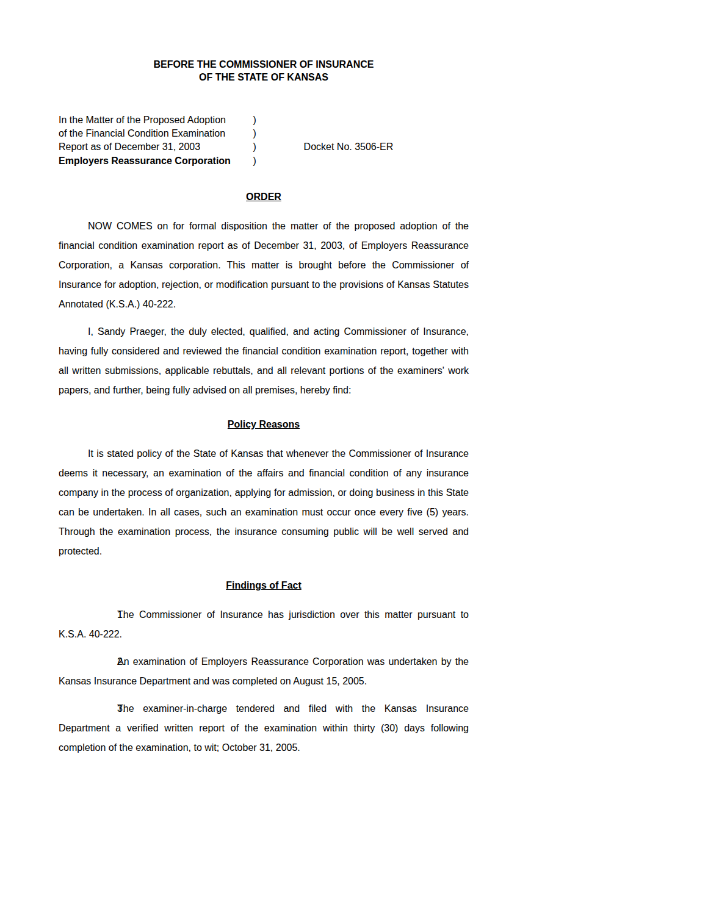BEFORE THE COMMISSIONER OF INSURANCE
OF THE STATE OF KANSAS
| In the Matter of the Proposed Adoption | ) | |
| of the Financial Condition Examination | ) | |
| Report as of December 31, 2003 | ) | Docket No. 3506-ER |
| Employers Reassurance Corporation | ) | |
ORDER
NOW COMES on for formal disposition the matter of the proposed adoption of the financial condition examination report as of December 31, 2003, of Employers Reassurance Corporation, a Kansas corporation. This matter is brought before the Commissioner of Insurance for adoption, rejection, or modification pursuant to the provisions of Kansas Statutes Annotated (K.S.A.) 40-222.
I, Sandy Praeger, the duly elected, qualified, and acting Commissioner of Insurance, having fully considered and reviewed the financial condition examination report, together with all written submissions, applicable rebuttals, and all relevant portions of the examiners' work papers, and further, being fully advised on all premises, hereby find:
Policy Reasons
It is stated policy of the State of Kansas that whenever the Commissioner of Insurance deems it necessary, an examination of the affairs and financial condition of any insurance company in the process of organization, applying for admission, or doing business in this State can be undertaken. In all cases, such an examination must occur once every five (5) years. Through the examination process, the insurance consuming public will be well served and protected.
Findings of Fact
1. The Commissioner of Insurance has jurisdiction over this matter pursuant to K.S.A. 40-222.
2. An examination of Employers Reassurance Corporation was undertaken by the Kansas Insurance Department and was completed on August 15, 2005.
3. The examiner-in-charge tendered and filed with the Kansas Insurance Department a verified written report of the examination within thirty (30) days following completion of the examination, to wit; October 31, 2005.